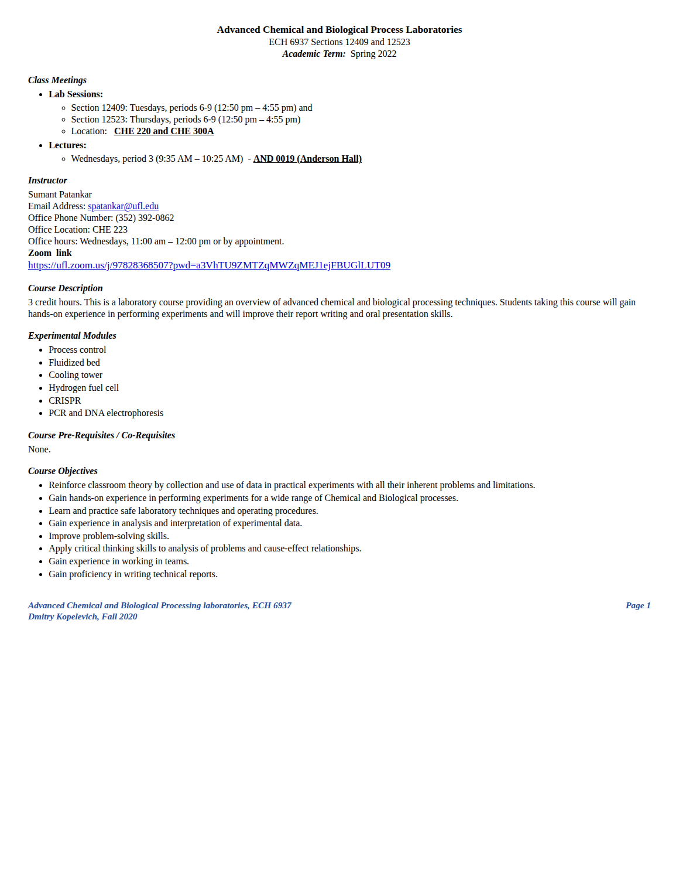Advanced Chemical and Biological Process Laboratories
ECH 6937 Sections 12409 and 12523
Academic Term: Spring 2022
Class Meetings
Lab Sessions:
Section 12409: Tuesdays, periods 6-9 (12:50 pm – 4:55 pm) and
Section 12523: Thursdays, periods 6-9 (12:50 pm – 4:55 pm)
Location: CHE 220 and CHE 300A
Lectures:
Wednesdays, period 3 (9:35 AM – 10:25 AM) - AND 0019 (Anderson Hall)
Instructor
Sumant Patankar
Email Address: spatankar@ufl.edu
Office Phone Number: (352) 392-0862
Office Location: CHE 223
Office hours: Wednesdays, 11:00 am – 12:00 pm or by appointment.
Zoom link
https://ufl.zoom.us/j/97828368507?pwd=a3VhTU9ZMTZqMWZqMEJ1ejFBUGlLUT09
Course Description
3 credit hours. This is a laboratory course providing an overview of advanced chemical and biological processing techniques. Students taking this course will gain hands-on experience in performing experiments and will improve their report writing and oral presentation skills.
Experimental Modules
Process control
Fluidized bed
Cooling tower
Hydrogen fuel cell
CRISPR
PCR and DNA electrophoresis
Course Pre-Requisites / Co-Requisites
None.
Course Objectives
Reinforce classroom theory by collection and use of data in practical experiments with all their inherent problems and limitations.
Gain hands-on experience in performing experiments for a wide range of Chemical and Biological processes.
Learn and practice safe laboratory techniques and operating procedures.
Gain experience in analysis and interpretation of experimental data.
Improve problem-solving skills.
Apply critical thinking skills to analysis of problems and cause-effect relationships.
Gain experience in working in teams.
Gain proficiency in writing technical reports.
Advanced Chemical and Biological Processing laboratories, ECH 6937
Dmitry Kopelevich, Fall 2020
Page 1